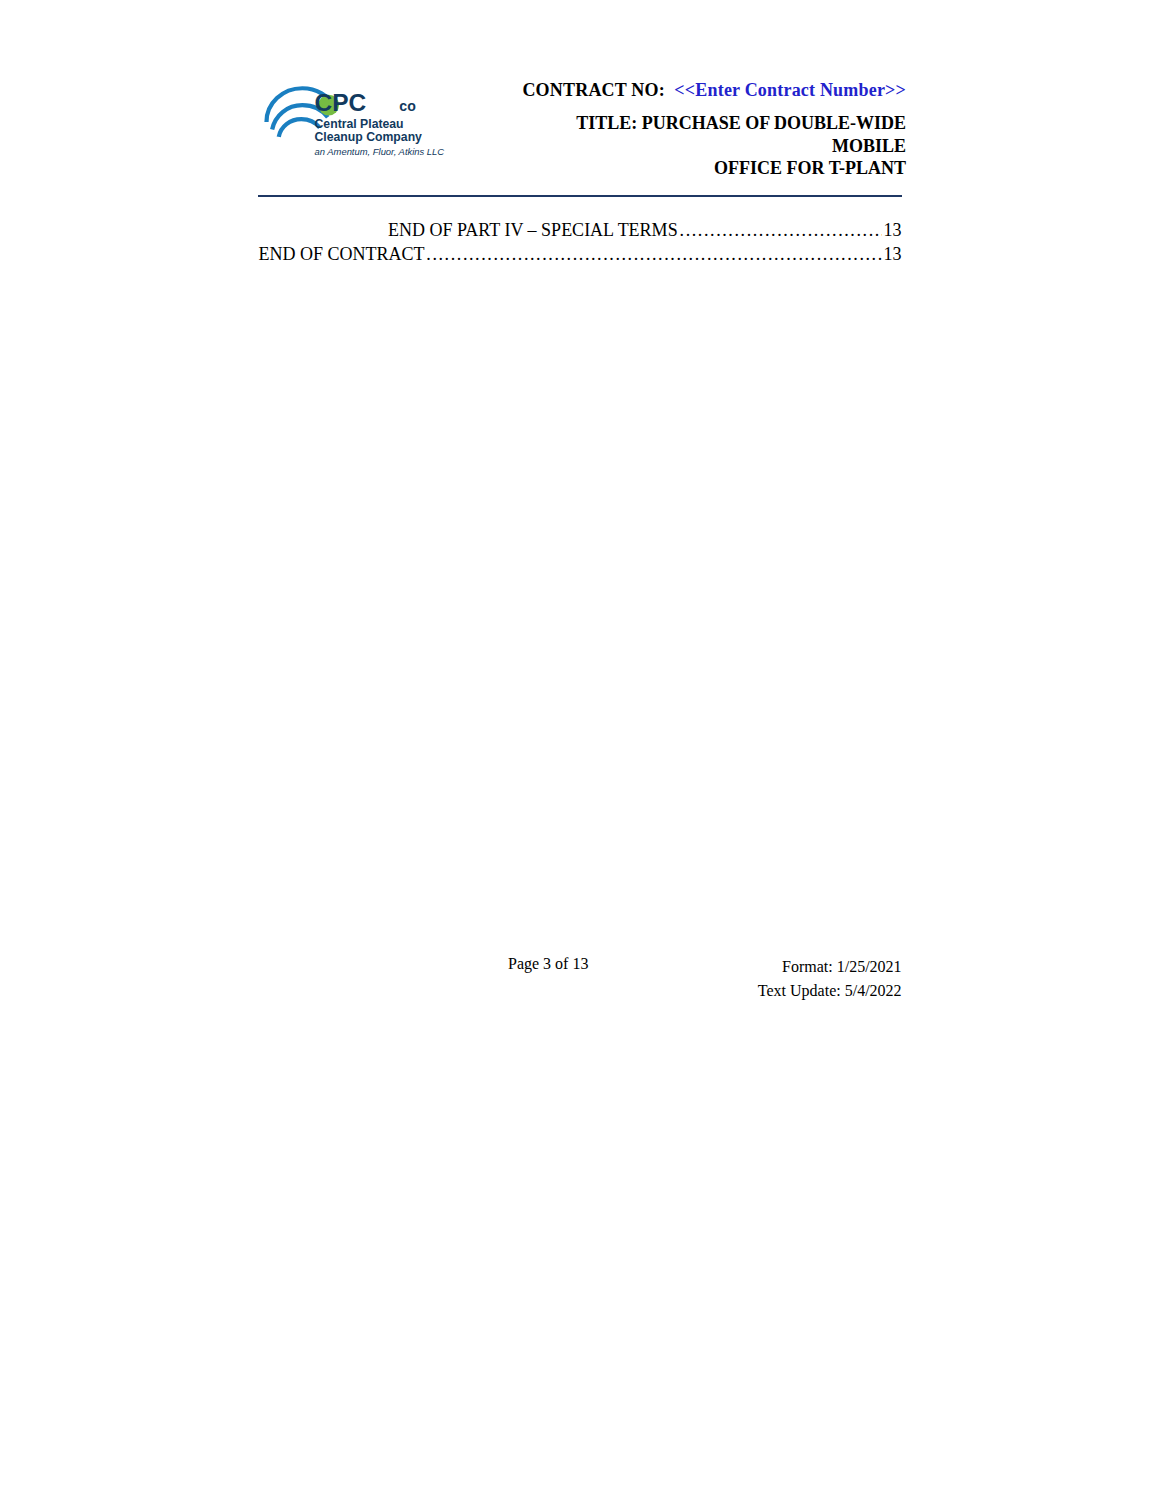CONTRACT NO: <<Enter Contract Number>>
TITLE: PURCHASE OF DOUBLE-WIDE MOBILE
OFFICE FOR T-PLANT
END OF PART IV – SPECIAL TERMS ........................................................... 13
END OF CONTRACT .............................................................................................................. 13
Page 3 of 13
Format: 1/25/2021
Text Update: 5/4/2022